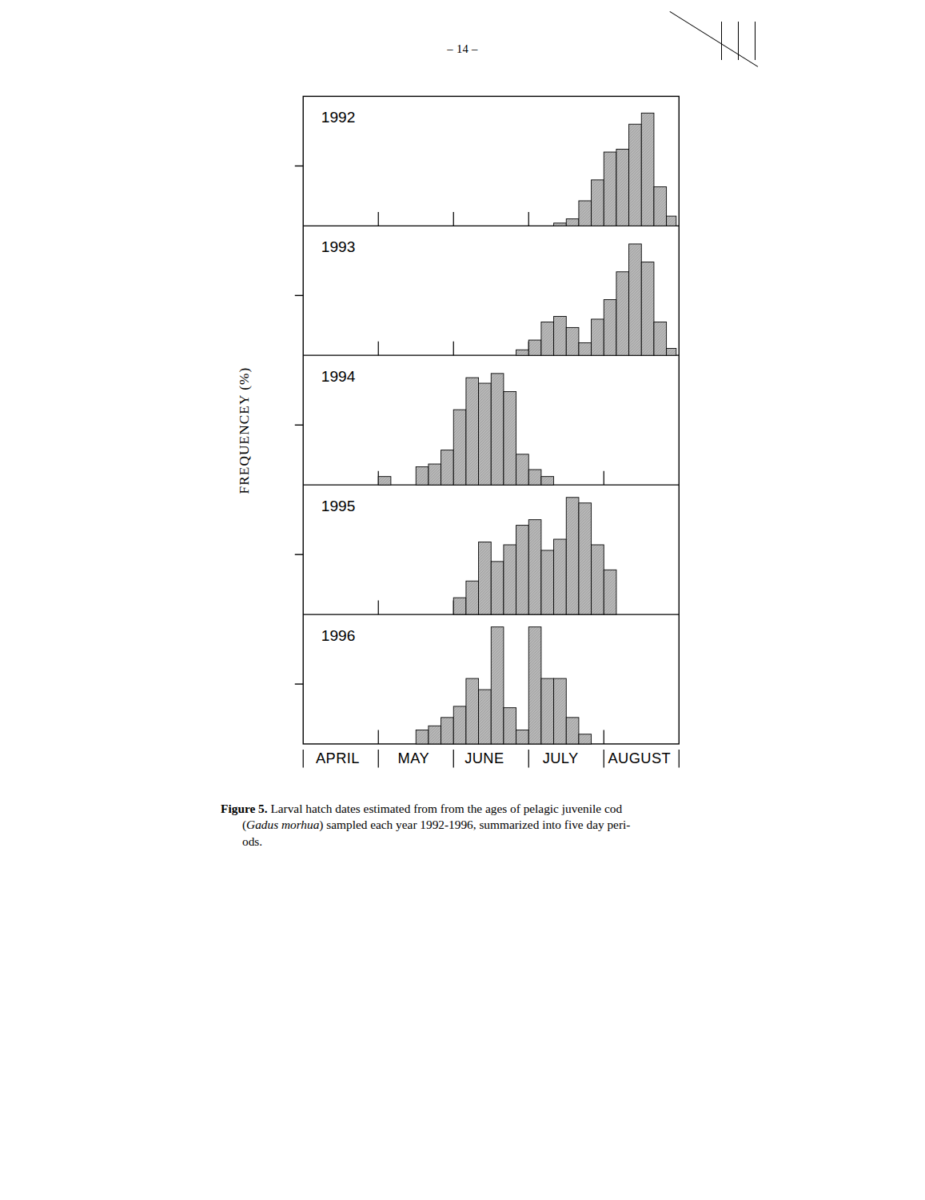– 14 –
FREQUENCEY (%)
Five stacked panels (1992-1996) sharing a common time axis from April through August. Bars represent 5-day period frequencies of estimated larval hatch dates. 1992 1993 1994 1995 1996 APRIL MAY JUNE JULY AUGUST
Figure 5. Larval hatch dates estimated from from the ages of pelagic juvenile cod (Gadus morhua) sampled each year 1992-1996, summarized into five day peri- ods.